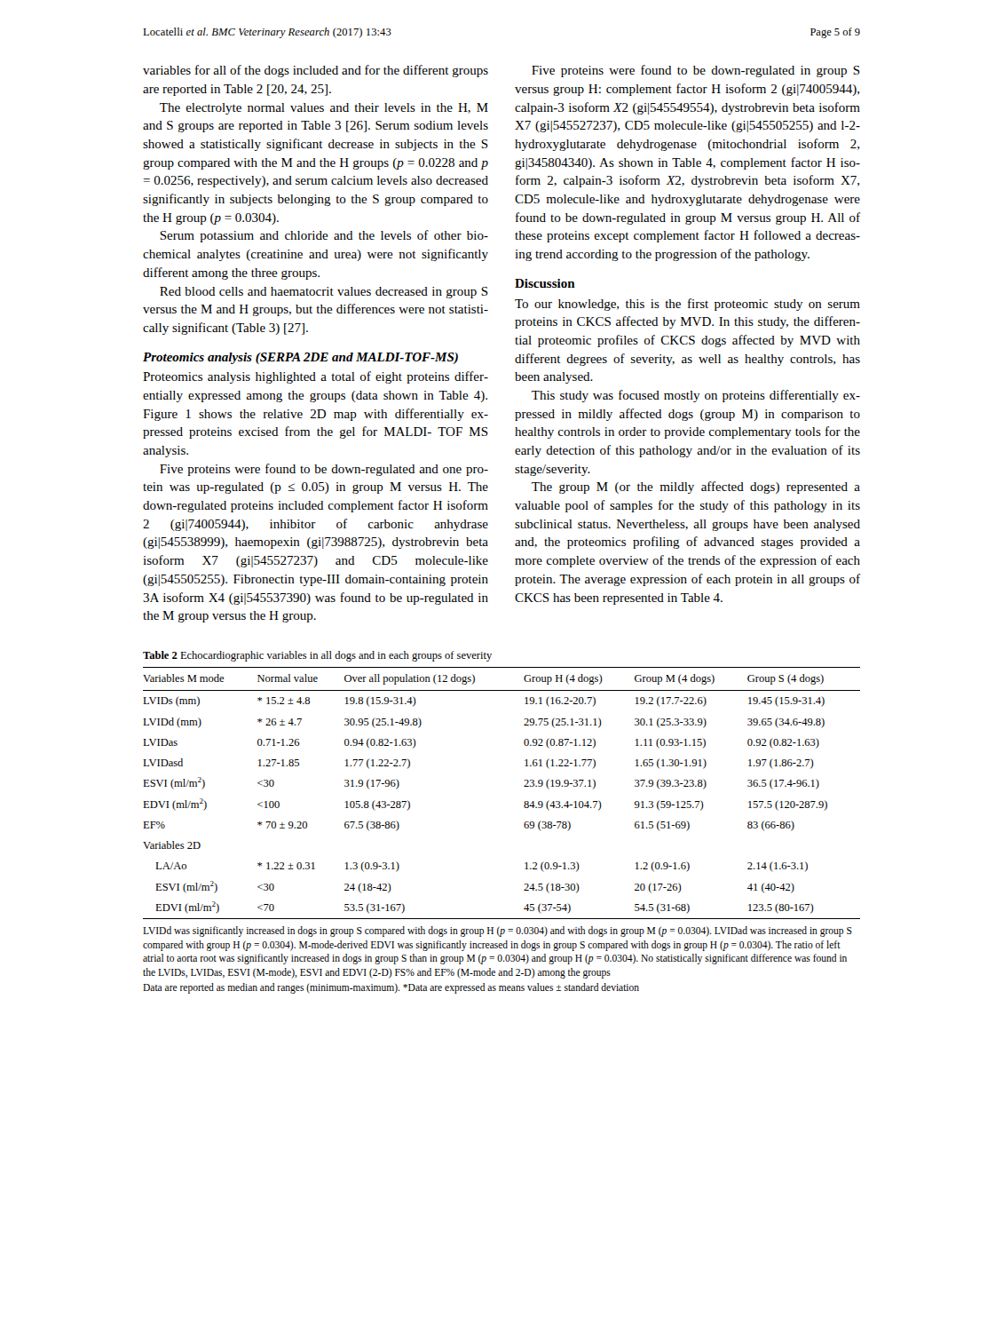Locatelli et al. BMC Veterinary Research (2017) 13:43
Page 5 of 9
variables for all of the dogs included and for the different groups are reported in Table 2 [20, 24, 25].
The electrolyte normal values and their levels in the H, M and S groups are reported in Table 3 [26]. Serum sodium levels showed a statistically significant decrease in subjects in the S group compared with the M and the H groups (p = 0.0228 and p = 0.0256, respectively), and serum calcium levels also decreased significantly in subjects belonging to the S group compared to the H group (p = 0.0304).
Serum potassium and chloride and the levels of other biochemical analytes (creatinine and urea) were not significantly different among the three groups.
Red blood cells and haematocrit values decreased in group S versus the M and H groups, but the differences were not statistically significant (Table 3) [27].
Proteomics analysis (SERPA 2DE and MALDI-TOF-MS)
Proteomics analysis highlighted a total of eight proteins differentially expressed among the groups (data shown in Table 4). Figure 1 shows the relative 2D map with differentially expressed proteins excised from the gel for MALDI- TOF MS analysis.
Five proteins were found to be down-regulated and one protein was up-regulated (p ≤ 0.05) in group M versus H. The down-regulated proteins included complement factor H isoform 2 (gi|74005944), inhibitor of carbonic anhydrase (gi|545538999), haemopexin (gi|73988725), dystrobrevin beta isoform X7 (gi|545527237) and CD5 molecule-like (gi|545505255). Fibronectin type-III domain-containing protein 3A isoform X4 (gi|545537390) was found to be up-regulated in the M group versus the H group.
Five proteins were found to be down-regulated in group S versus group H: complement factor H isoform 2 (gi|74005944), calpain-3 isoform X2 (gi|545549554), dystrobrevin beta isoform X7 (gi|545527237), CD5 molecule-like (gi|545505255) and l-2-hydroxyglutarate dehydrogenase (mitochondrial isoform 2, gi|345804340). As shown in Table 4, complement factor H isoform 2, calpain-3 isoform X2, dystrobrevin beta isoform X7, CD5 molecule-like and hydroxyglutarate dehydrogenase were found to be down-regulated in group M versus group H. All of these proteins except complement factor H followed a decreasing trend according to the progression of the pathology.
Discussion
To our knowledge, this is the first proteomic study on serum proteins in CKCS affected by MVD. In this study, the differential proteomic profiles of CKCS dogs affected by MVD with different degrees of severity, as well as healthy controls, has been analysed.
This study was focused mostly on proteins differentially expressed in mildly affected dogs (group M) in comparison to healthy controls in order to provide complementary tools for the early detection of this pathology and/or in the evaluation of its stage/severity.
The group M (or the mildly affected dogs) represented a valuable pool of samples for the study of this pathology in its subclinical status. Nevertheless, all groups have been analysed and, the proteomics profiling of advanced stages provided a more complete overview of the trends of the expression of each protein. The average expression of each protein in all groups of CKCS has been represented in Table 4.
Table 2 Echocardiographic variables in all dogs and in each groups of severity
| Variables M mode | Normal value | Over all population (12 dogs) | Group H (4 dogs) | Group M (4 dogs) | Group S (4 dogs) |
| --- | --- | --- | --- | --- | --- |
| LVIDs (mm) | * 15.2 ± 4.8 | 19.8 (15.9-31.4) | 19.1 (16.2-20.7) | 19.2 (17.7-22.6) | 19.45 (15.9-31.4) |
| LVIDd (mm) | * 26 ± 4.7 | 30.95 (25.1-49.8) | 29.75 (25.1-31.1) | 30.1 (25.3-33.9) | 39.65 (34.6-49.8) |
| LVIDas | 0.71-1.26 | 0.94 (0.82-1.63) | 0.92 (0.87-1.12) | 1.11 (0.93-1.15) | 0.92 (0.82-1.63) |
| LVIDasd | 1.27-1.85 | 1.77 (1.22-2.7) | 1.61 (1.22-1.77) | 1.65 (1.30-1.91) | 1.97 (1.86-2.7) |
| ESVI (ml/m 2 ) | <30 | 31.9 (17-96) | 23.9 (19.9-37.1) | 37.9 (39.3-23.8) | 36.5 (17.4-96.1) |
| EDVI (ml/m 2 ) | <100 | 105.8 (43-287) | 84.9 (43.4-104.7) | 91.3 (59-125.7) | 157.5 (120-287.9) |
| EF% | * 70 ± 9.20 | 67.5 (38-86) | 69 (38-78) | 61.5 (51-69) | 83 (66-86) |
| Variables 2D | | | | | |
| LA/Ao | * 1.22 ± 0.31 | 1.3 (0.9-3.1) | 1.2 (0.9-1.3) | 1.2 (0.9-1.6) | 2.14 (1.6-3.1) |
| ESVI (ml/m 2 ) | <30 | 24 (18-42) | 24.5 (18-30) | 20 (17-26) | 41 (40-42) |
| EDVI (ml/m 2 ) | <70 | 53.5 (31-167) | 45 (37-54) | 54.5 (31-68) | 123.5 (80-167) |
LVIDd was significantly increased in dogs in group S compared with dogs in group H (p = 0.0304) and with dogs in group M (p = 0.0304). LVIDad was increased in group S compared with group H (p = 0.0304). M-mode-derived EDVI was significantly increased in dogs in group S compared with dogs in group H (p = 0.0304). The ratio of left atrial to aorta root was significantly increased in dogs in group S than in group M (p = 0.0304) and group H (p = 0.0304). No statistically significant difference was found in the LVIDs, LVIDas, ESVI (M-mode), ESVI and EDVI (2-D) FS% and EF% (M-mode and 2-D) among the groups
Data are reported as median and ranges (minimum-maximum). *Data are expressed as means values ± standard deviation